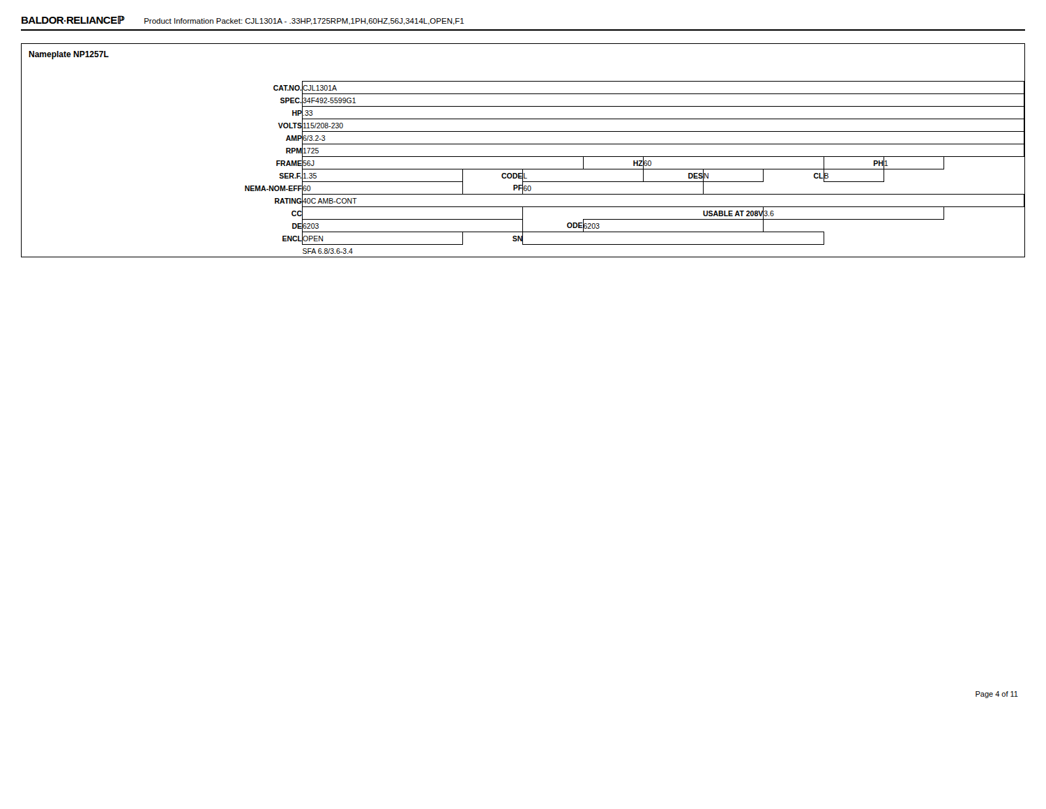BALDOR·RELIANCEℙ
Product Information Packet: CJL1301A - .33HP,1725RPM,1PH,60HZ,56J,3414L,OPEN,F1
Nameplate NP1257L
| CAT.NO. | CJL1301A |
| SPEC. | 34F492-5599G1 |
| HP | .33 |
| VOLTS | 115/208-230 |
| AMP | 6/3.2-3 |
| RPM | 1725 |
| FRAME | 56J | HZ | 60 | PH | 1 |
| SER.F. | 1.35 | CODE | L | DES | N | CL | B | |
| NEMA-NOM-EFF | 60 | PF | 60 | |
| RATING | 40C AMB-CONT |
| CC | | | USABLE AT 208V | 3.6 | |
| DE | 6203 | ODE | 6203 | |
| ENCL | OPEN | SN | | |
| | SFA 6.8/3.6-3.4 |
Page 4 of 11